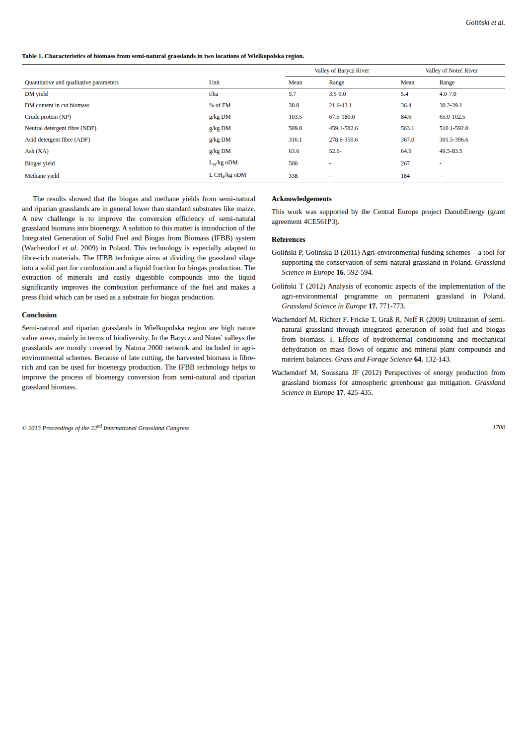Goliński et al.
Table 1. Characteristics of biomass from semi-natural grasslands in two locations of Wielkopolska region.
| Quantitative and qualitative parameters | Unit | Valley of Barycz River | Valley of Noteć River |
| --- | --- | --- | --- |
| Mean | Range | Mean | Range |
| DM yield | t/ha | 5.7 | 3.5-9.0 | 5.4 | 4.0-7.0 |
| DM content in cut biomass | % of FM | 30.8 | 21.6-43.1 | 36.4 | 30.2-39.1 |
| Crude protein (XP) | g/kg DM | 103.5 | 67.5-180.0 | 84.6 | 65.0-102.5 |
| Neutral detergent fibre (NDF) | g/kg DM | 509.8 | 459.1-582.6 | 563.1 | 510.1-592.0 |
| Acid detergent fibre (ADF) | g/kg DM | 316.1 | 278.6-350.6 | 367.0 | 301.5-396.6 |
| Ash (XA) | g/kg DM | 63.6 | 52.0- | 64.5 | 49.5-83.5 |
| Biogas yield | L N /kg oDM | 500 | - | 267 | - |
| Methane yield | L CH 4 /kg oDM | 338 | - | 184 | - |
The results showed that the biogas and methane yields from semi-natural and riparian grasslands are in general lower than standard substrates like maize. A new challenge is to improve the conversion efficiency of semi-natural grassland biomass into bioenergy. A solution to this matter is introduction of the Integrated Generation of Solid Fuel and Biogas from Biomass (IFBB) system (Wachendorf et al. 2009) in Poland. This technology is especially adapted to fibre-rich materials. The IFBB technique aims at dividing the grassland silage into a solid part for combustion and a liquid fraction for biogas production. The extraction of minerals and easily digestible compounds into the liquid significantly improves the combustion performance of the fuel and makes a press fluid which can be used as a substrate for biogas production.
Conclusion
Semi-natural and riparian grasslands in Wielkopolska region are high nature value areas, mainly in terms of biodiversity. In the Barycz and Noteć valleys the grasslands are mostly covered by Natura 2000 network and included in agri-environmental schemes. Because of late cutting, the harvested biomass is fibre-rich and can be used for bioenergy production. The IFBB technology helps to improve the process of bioenergy conversion from semi-natural and riparian grassland biomass.
Acknowledgements
This work was supported by the Central Europe project DanubEnergy (grant agreement 4CE561P3).
References
Goliński P, Golińska B (2011) Agri-environmental funding schemes – a tool for supporting the conservation of semi-natural grassland in Poland. Grassland Science in Europe 16, 592-594.
Goliński T (2012) Analysis of economic aspects of the implementation of the agri-environmental programme on permanent grassland in Poland. Grassland Science in Europe 17, 771-773.
Wachendorf M, Richter F, Fricke T, Graß R, Neff R (2009) Utilization of semi-natural grassland through integrated generation of solid fuel and biogas from biomass. I. Effects of hydrothermal conditioning and mechanical dehydration on mass flows of organic and mineral plant compounds and nutrient balances. Grass and Forage Science 64, 132-143.
Wachendorf M, Soussana JF (2012) Perspectives of energy production from grassland biomass for atmospheric greenhouse gas mitigation. Grassland Science in Europe 17, 425-435.
© 2013 Proceedings of the 22nd International Grassland Congress
1700